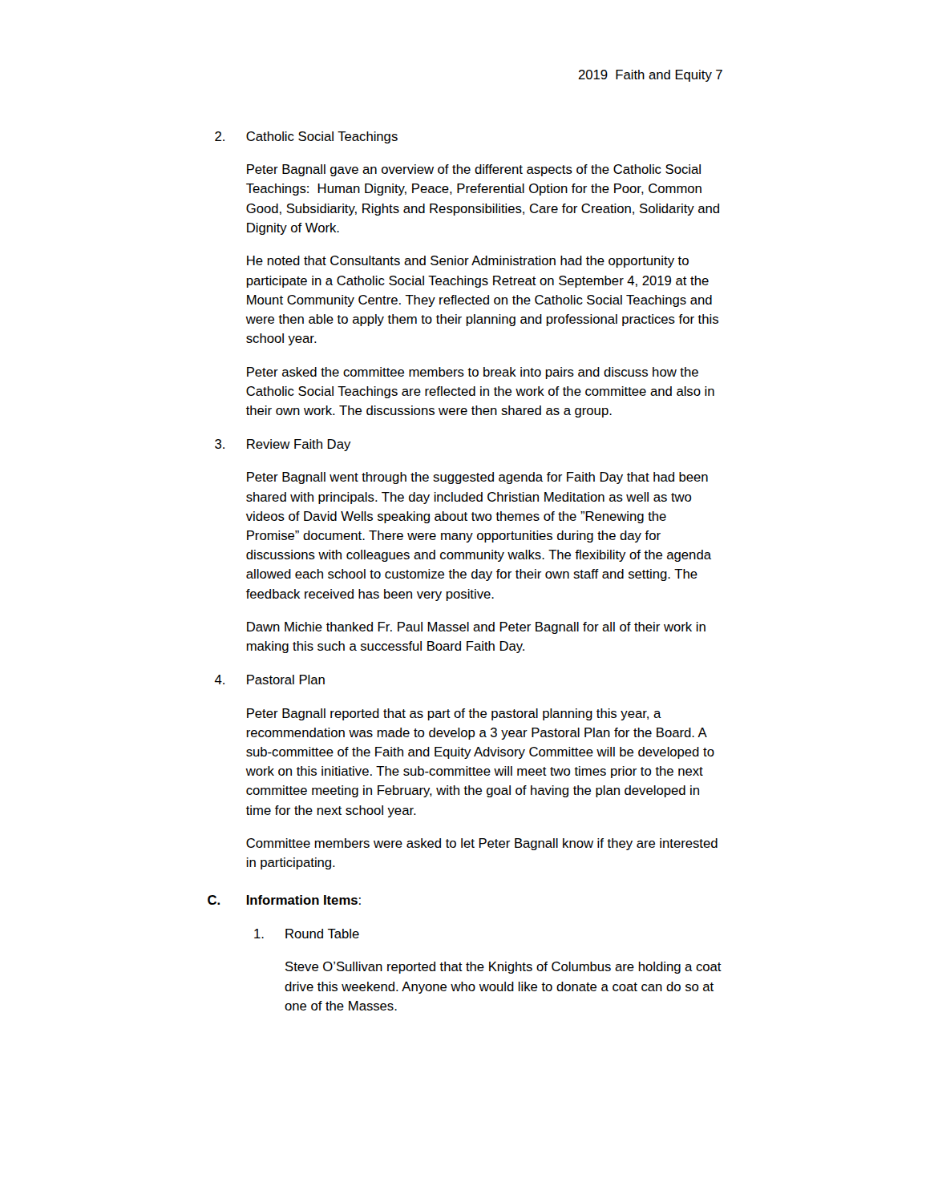2019 Faith and Equity 7
2.
Catholic Social Teachings
Peter Bagnall gave an overview of the different aspects of the Catholic Social Teachings: Human Dignity, Peace, Preferential Option for the Poor, Common Good, Subsidiarity, Rights and Responsibilities, Care for Creation, Solidarity and Dignity of Work.
He noted that Consultants and Senior Administration had the opportunity to participate in a Catholic Social Teachings Retreat on September 4, 2019 at the Mount Community Centre. They reflected on the Catholic Social Teachings and were then able to apply them to their planning and professional practices for this school year.
Peter asked the committee members to break into pairs and discuss how the Catholic Social Teachings are reflected in the work of the committee and also in their own work. The discussions were then shared as a group.
3.
Review Faith Day
Peter Bagnall went through the suggested agenda for Faith Day that had been shared with principals. The day included Christian Meditation as well as two videos of David Wells speaking about two themes of the ”Renewing the Promise” document. There were many opportunities during the day for discussions with colleagues and community walks. The flexibility of the agenda allowed each school to customize the day for their own staff and setting. The feedback received has been very positive.
Dawn Michie thanked Fr. Paul Massel and Peter Bagnall for all of their work in making this such a successful Board Faith Day.
4.
Pastoral Plan
Peter Bagnall reported that as part of the pastoral planning this year, a recommendation was made to develop a 3 year Pastoral Plan for the Board. A sub-committee of the Faith and Equity Advisory Committee will be developed to work on this initiative. The sub-committee will meet two times prior to the next committee meeting in February, with the goal of having the plan developed in time for the next school year.
Committee members were asked to let Peter Bagnall know if they are interested in participating.
C.
Information Items:
1.
Round Table
Steve O’Sullivan reported that the Knights of Columbus are holding a coat drive this weekend. Anyone who would like to donate a coat can do so at one of the Masses.